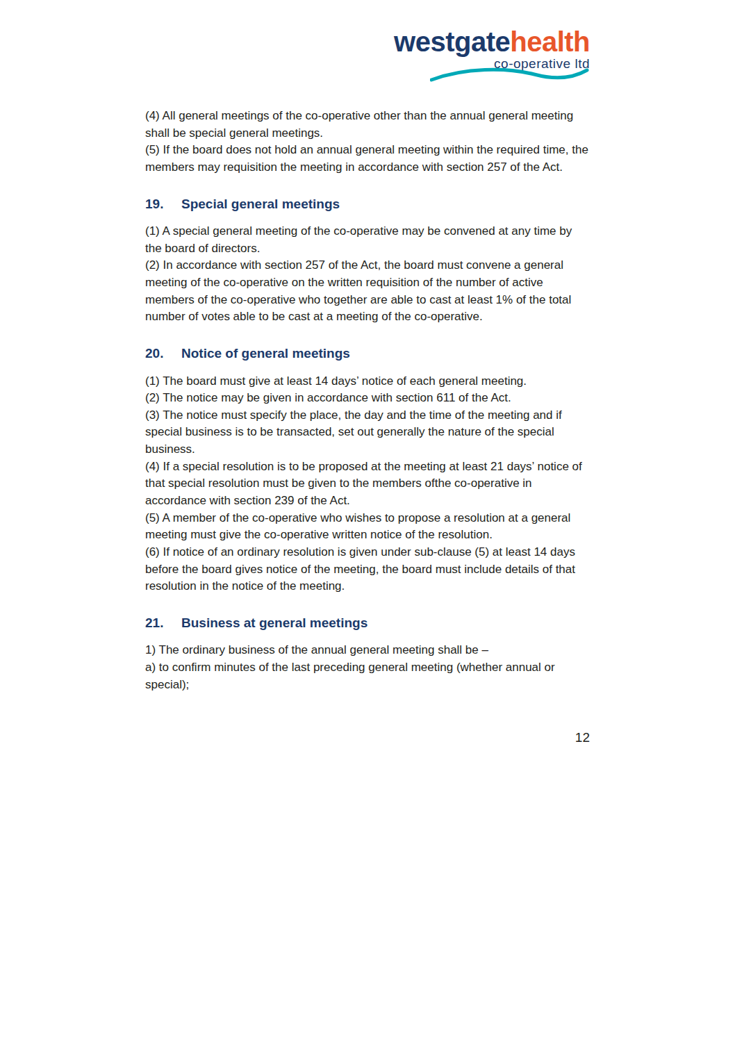westgate health
co-operative ltd
(4) All general meetings of the co-operative other than the annual general meeting shall be special general meetings.
(5) If the board does not hold an annual general meeting within the required time, the members may requisition the meeting in accordance with section 257 of the Act.
19. Special general meetings
(1) A special general meeting of the co-operative may be convened at any time by the board of directors.
(2) In accordance with section 257 of the Act, the board must convene a general meeting of the co-operative on the written requisition of the number of active members of the co-operative who together are able to cast at least 1% of the total number of votes able to be cast at a meeting of the co-operative.
20. Notice of general meetings
(1) The board must give at least 14 days’ notice of each general meeting.
(2) The notice may be given in accordance with section 611 of the Act.
(3) The notice must specify the place, the day and the time of the meeting and if special business is to be transacted, set out generally the nature of the special business.
(4) If a special resolution is to be proposed at the meeting at least 21 days’ notice of that special resolution must be given to the members ofthe co-operative in accordance with section 239 of the Act.
(5) A member of the co-operative who wishes to propose a resolution at a general meeting must give the co-operative written notice of the resolution.
(6) If notice of an ordinary resolution is given under sub-clause (5) at least 14 days before the board gives notice of the meeting, the board must include details of that resolution in the notice of the meeting.
21. Business at general meetings
1) The ordinary business of the annual general meeting shall be –
a) to confirm minutes of the last preceding general meeting (whether annual or special);
12